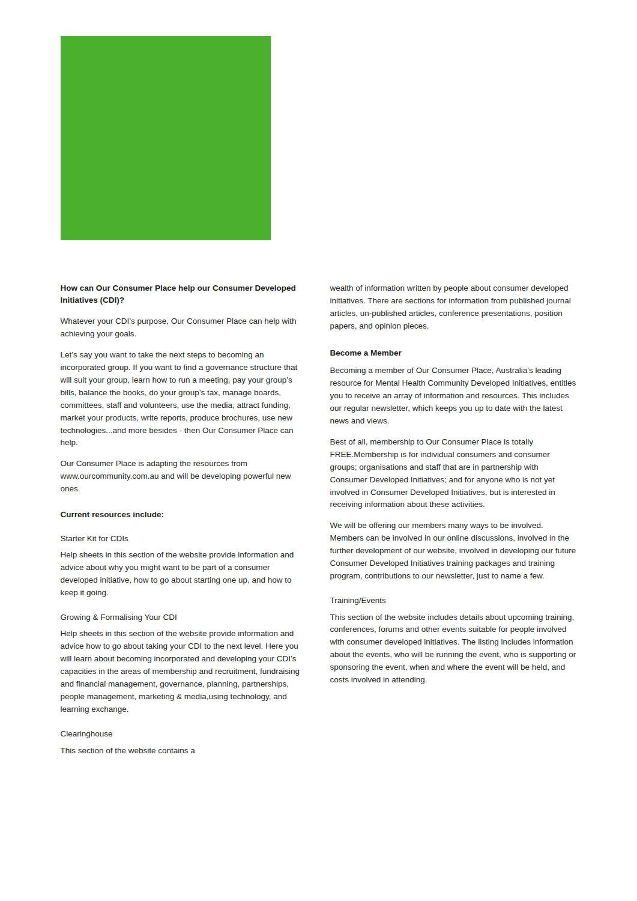How can Our Consumer Place help our Consumer Developed Initiatives (CDI)?
Whatever your CDI’s purpose, Our Consumer Place can help with achieving your goals.
Let’s say you want to take the next steps to becoming an incorporated group. If you want to find a governance structure that will suit your group, learn how to run a meeting, pay your group’s bills, balance the books, do your group’s tax, manage boards, committees, staff and volunteers, use the media, attract funding, market your products, write reports, produce brochures, use new technologies...and more besides - then Our Consumer Place can help.
Our Consumer Place is adapting the resources from www.ourcommunity.com.au and will be developing powerful new ones.
Current resources include:
Starter Kit for CDIs
Help sheets in this section of the website provide information and advice about why you might want to be part of a consumer developed initiative, how to go about starting one up, and how to keep it going.
Growing & Formalising Your CDI
Help sheets in this section of the website provide information and advice how to go about taking your CDI to the next level. Here you will learn about becoming incorporated and developing your CDI’s capacities in the areas of membership and recruitment, fundraising and financial management, governance, planning, partnerships, people management, marketing & media,using technology, and learning exchange.
Clearinghouse
This section of the website contains a
wealth of information written by people about consumer developed initiatives. There are sections for information from published journal articles, un-published articles, conference presentations, position papers, and opinion pieces.
Become a Member
Becoming a member of Our Consumer Place, Australia’s leading resource for Mental Health Community Developed Initiatives, entitles you to receive an array of information and resources. This includes our regular newsletter, which keeps you up to date with the latest news and views.
Best of all, membership to Our Consumer Place is totally FREE.Membership is for individual consumers and consumer groups; organisations and staff that are in partnership with Consumer Developed Initiatives; and for anyone who is not yet involved in Consumer Developed Initiatives, but is interested in receiving information about these activities.
We will be offering our members many ways to be involved. Members can be involved in our online discussions, involved in the further development of our website, involved in developing our future Consumer Developed Initiatives training packages and training program, contributions to our newsletter, just to name a few.
Training/Events
This section of the website includes details about upcoming training, conferences, forums and other events suitable for people involved with consumer developed initiatives. The listing includes information about the events, who will be running the event, who is supporting or sponsoring the event, when and where the event will be held, and costs involved in attending.